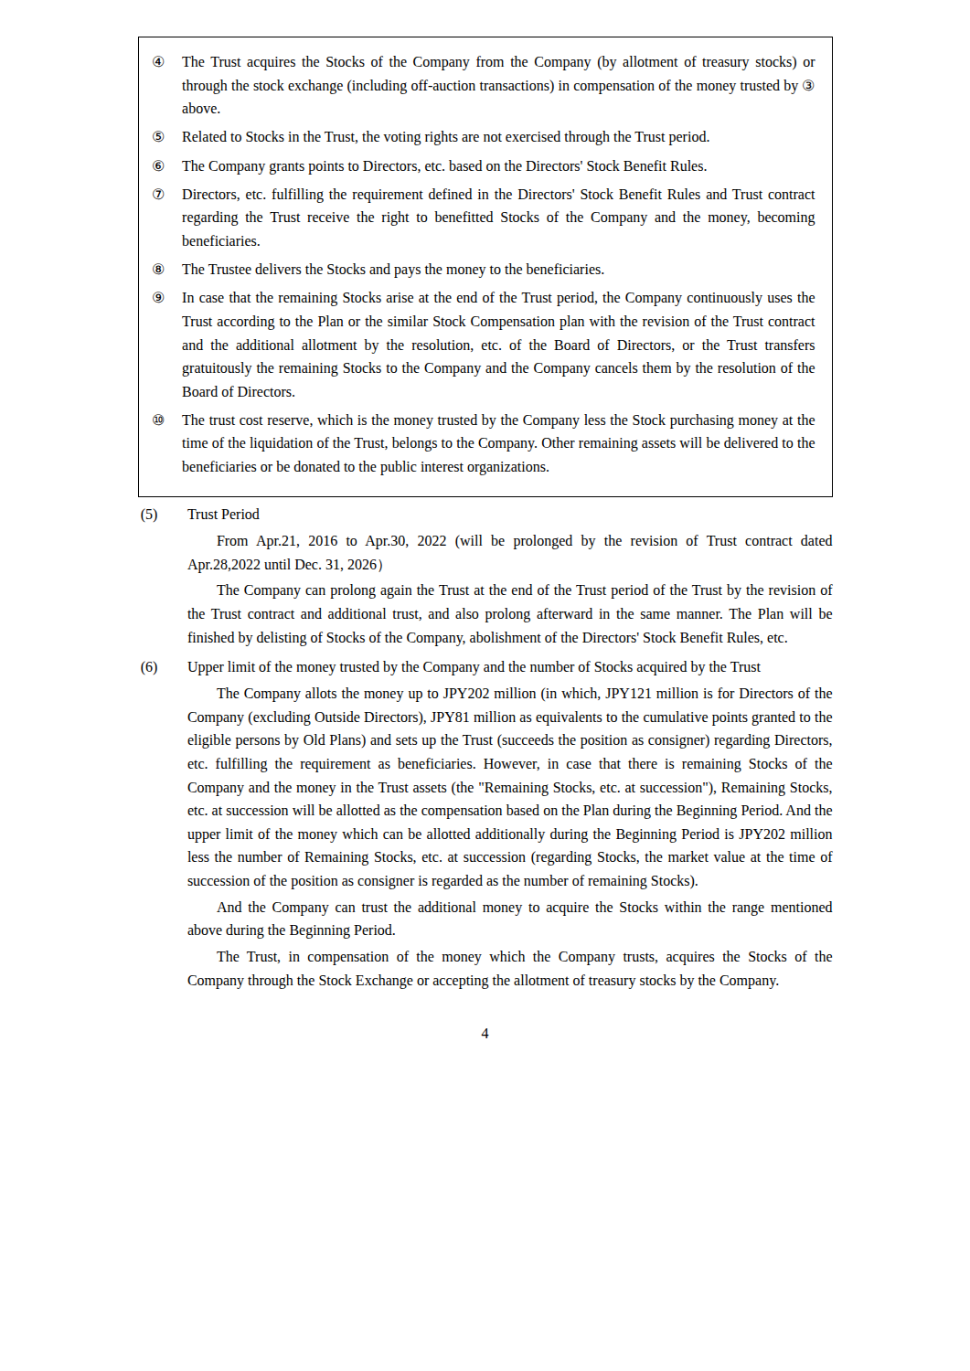④ The Trust acquires the Stocks of the Company from the Company (by allotment of treasury stocks) or through the stock exchange (including off-auction transactions) in compensation of the money trusted by ③ above.
⑤ Related to Stocks in the Trust, the voting rights are not exercised through the Trust period.
⑥ The Company grants points to Directors, etc. based on the Directors' Stock Benefit Rules.
⑦ Directors, etc. fulfilling the requirement defined in the Directors' Stock Benefit Rules and Trust contract regarding the Trust receive the right to benefitted Stocks of the Company and the money, becoming beneficiaries.
⑧ The Trustee delivers the Stocks and pays the money to the beneficiaries.
⑨ In case that the remaining Stocks arise at the end of the Trust period, the Company continuously uses the Trust according to the Plan or the similar Stock Compensation plan with the revision of the Trust contract and the additional allotment by the resolution, etc. of the Board of Directors, or the Trust transfers gratuitously the remaining Stocks to the Company and the Company cancels them by the resolution of the Board of Directors.
⑩The trust cost reserve, which is the money trusted by the Company less the Stock purchasing money at the time of the liquidation of the Trust, belongs to the Company. Other remaining assets will be delivered to the beneficiaries or be donated to the public interest organizations.
(5)
Trust Period
From Apr.21, 2016 to Apr.30, 2022 (will be prolonged by the revision of Trust contract dated Apr.28,2022 until Dec. 31, 2026）
The Company can prolong again the Trust at the end of the Trust period of the Trust by the revision of the Trust contract and additional trust, and also prolong afterward in the same manner. The Plan will be finished by delisting of Stocks of the Company, abolishment of the Directors' Stock Benefit Rules, etc.
(6)
Upper limit of the money trusted by the Company and the number of Stocks acquired by the Trust
The Company allots the money up to JPY202 million (in which, JPY121 million is for Directors of the Company (excluding Outside Directors), JPY81 million as equivalents to the cumulative points granted to the eligible persons by Old Plans) and sets up the Trust (succeeds the position as consigner) regarding Directors, etc. fulfilling the requirement as beneficiaries. However, in case that there is remaining Stocks of the Company and the money in the Trust assets (the "Remaining Stocks, etc. at succession"), Remaining Stocks, etc. at succession will be allotted as the compensation based on the Plan during the Beginning Period. And the upper limit of the money which can be allotted additionally during the Beginning Period is JPY202 million less the number of Remaining Stocks, etc. at succession (regarding Stocks, the market value at the time of succession of the position as consigner is regarded as the number of remaining Stocks).
And the Company can trust the additional money to acquire the Stocks within the range mentioned above during the Beginning Period.
The Trust, in compensation of the money which the Company trusts, acquires the Stocks of the Company through the Stock Exchange or accepting the allotment of treasury stocks by the Company.
4